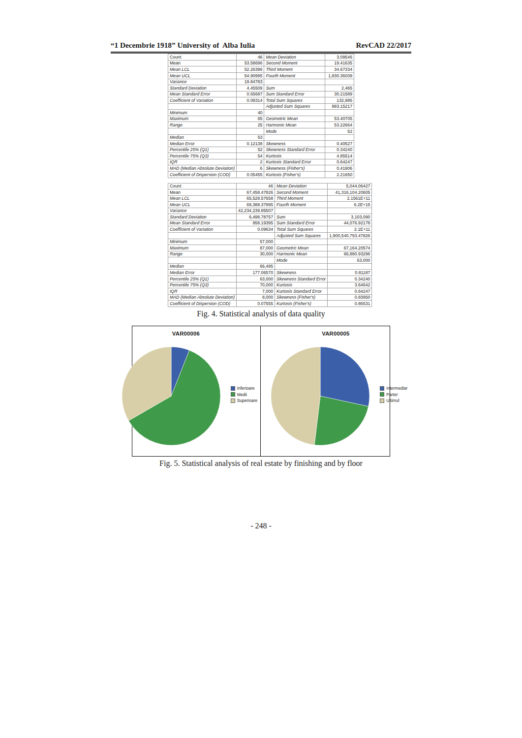“1 Decembrie 1918” University of Alba Iulia
RevCAD 22/2017
| Count | 46 | Mean Deviation | 3.09546 |
| Mean | 53.58696 | Second Moment | 19.41635 |
| Mean LCL | 52.26396 | Third Moment | 34.67334 |
| Mean UCL | 54.90995 | Fourth Moment | 1,830.36039 |
| Variance | 19.84783 | | |
| Standard Deviation | 4.45509 | Sum | 2,465 |
| Mean Standard Error | 0.65687 | Sum Standard Error | 30.21589 |
| Coefficient of Variation | 0.08314 | Total Sum Squares | 132,985 |
| | | Adjusted Sum Squares | 893.15217 |
| Minimum | 40 | | |
| Maximum | 65 | Geometric Mean | 53.40705 |
| Range | 25 | Harmonic Mean | 53.22664 |
| | | Mode | 52 |
| Median | 53 | | |
| Median Error | 0.12138 | Skewness | 0.40527 |
| Percentile 25% (Q1) | 52 | Skewness Standard Error | 0.34240 |
| Percentile 75% (Q3) | 54 | Kurtosis | 4.85514 |
| IQR | 2 | Kurtosis Standard Error | 0.64247 |
| MAD (Median Absolute Deviation) | 6 | Skewness (Fisher's) | 0.41906 |
| Coefficient of Dispersion (COD) | 0.05455 | Kurtosis (Fisher's) | 2.21650 |
| Count | 46 | Mean Deviation | 5,044.06427 |
| Mean | 67,458.47826 | Second Moment | 41,316,104.20605 |
| Mean LCL | 65,528.57658 | Third Moment | 2.1561E+11 |
| Mean UCL | 69,388.37995 | Fourth Moment | 6.2E+15 |
| Variance | 42,234,239.85507 | | |
| Standard Deviation | 6,498.78757 | Sum | 3,103,090 |
| Mean Standard Error | 958.19395 | Sum Standard Error | 44,076.92178 |
| Coefficient of Variation | 0.09634 | Total Sum Squares | 2.1E+11 |
| | | Adjusted Sum Squares | 1,900,540,793.47826 |
| Minimum | 57,000 | | |
| Maximum | 87,000 | Geometric Mean | 67,164.20574 |
| Range | 30,000 | Harmonic Mean | 66,880.93296 |
| | | Mode | 63,000 |
| Median | 66,495 | | |
| Median Error | 177.06570 | Skewness | 0.81187 |
| Percentile 25% (Q1) | 63,000 | Skewness Standard Error | 0.34240 |
| Percentile 75% (Q3) | 70,000 | Kurtosis | 3.64642 |
| IQR | 7,000 | Kurtosis Standard Error | 0.64247 |
| MAD (Median Absolute Deviation) | 8,000 | Skewness (Fisher's) | 0.83950 |
| Coefficient of Dispersion (COD) | 0.07555 | Kurtosis (Fisher's) | 0.86531 |
Fig. 4. Statistical analysis of data quality
VAR00006
Inferioare
Medii
Superioare
VAR00005
Intermediar
Parter
Ultimul
Fig. 5. Statistical analysis of real estate by finishing and by floor
- 248 -